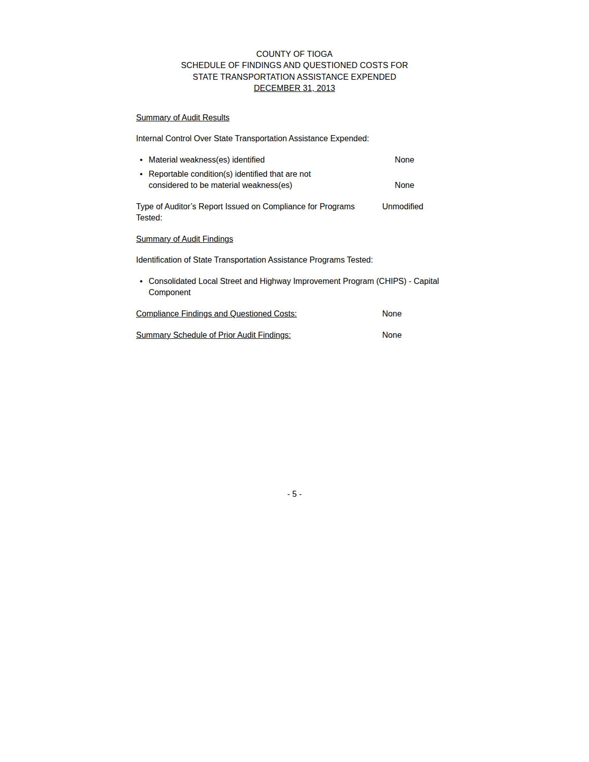COUNTY OF TIOGA
SCHEDULE OF FINDINGS AND QUESTIONED COSTS FOR
STATE TRANSPORTATION ASSISTANCE EXPENDED
DECEMBER 31, 2013
Summary of Audit Results
Internal Control Over State Transportation Assistance Expended:
Material weakness(es) identified None
Reportable condition(s) identified that are not
considered to be material weakness(es) None
Type of Auditor’s Report Issued on Compliance for Programs Tested: Unmodified
Summary of Audit Findings
Identification of State Transportation Assistance Programs Tested:
Consolidated Local Street and Highway Improvement Program (CHIPS) - Capital Component
Compliance Findings and Questioned Costs: None
Summary Schedule of Prior Audit Findings: None
- 5 -